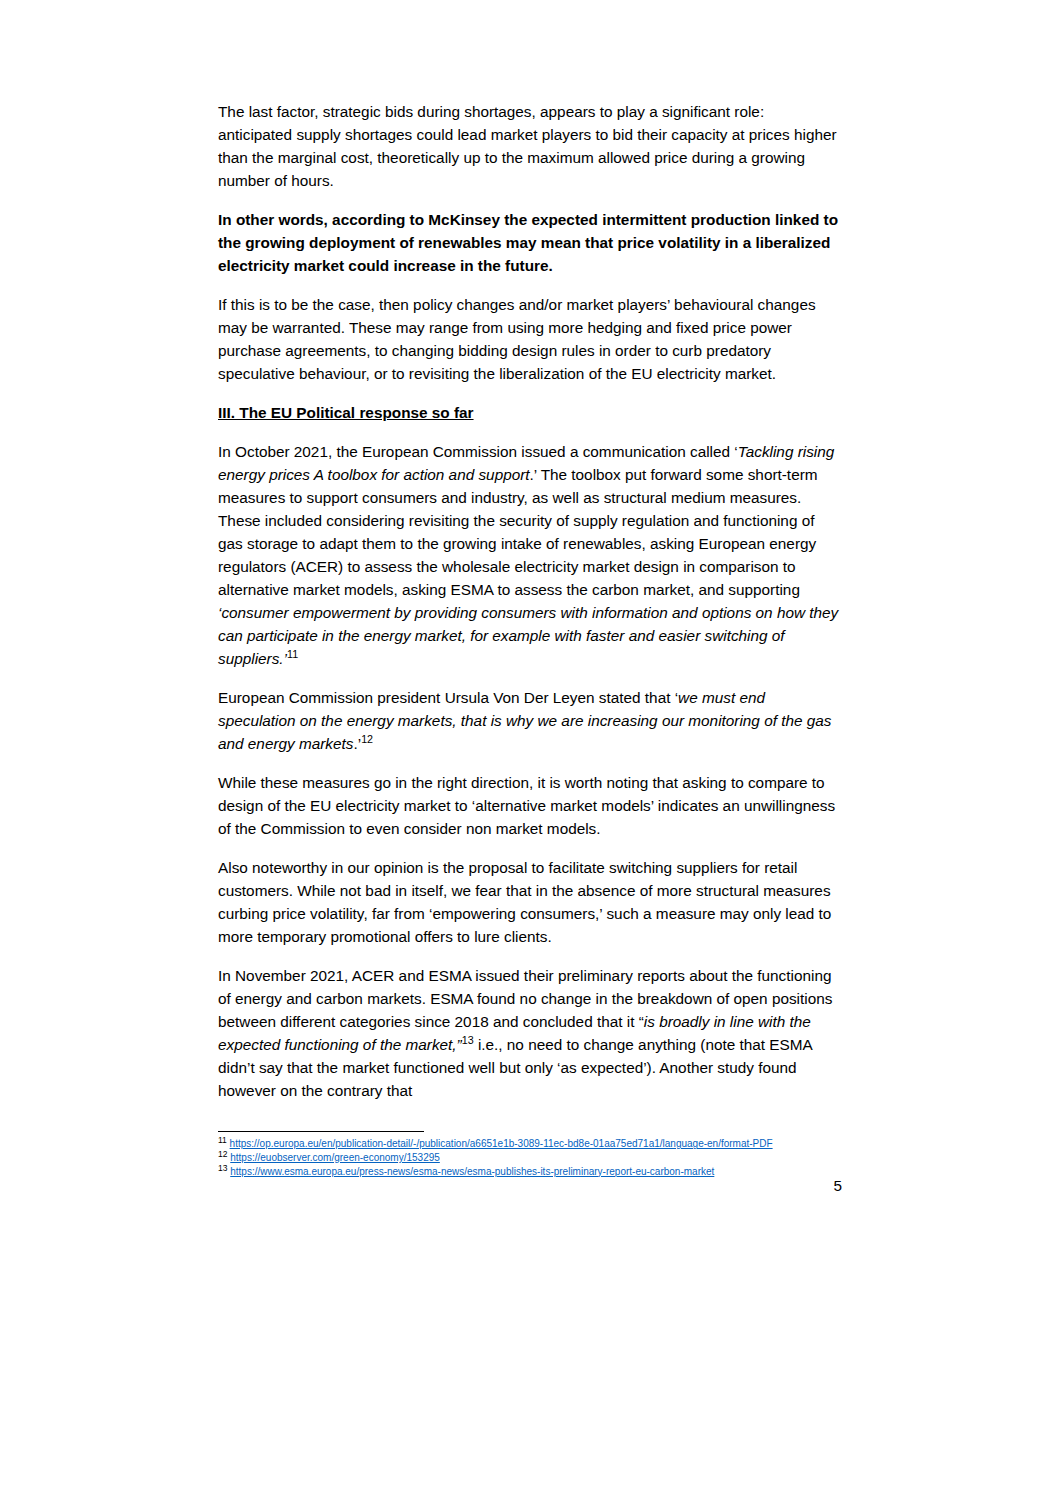The last factor, strategic bids during shortages, appears to play a significant role: anticipated supply shortages could lead market players to bid their capacity at prices higher than the marginal cost, theoretically up to the maximum allowed price during a growing number of hours.
In other words, according to McKinsey the expected intermittent production linked to the growing deployment of renewables may mean that price volatility in a liberalized electricity market could increase in the future.
If this is to be the case, then policy changes and/or market players’ behavioural changes may be warranted. These may range from using more hedging and fixed price power purchase agreements, to changing bidding design rules in order to curb predatory speculative behaviour, or to revisiting the liberalization of the EU electricity market.
III. The EU Political response so far
In October 2021, the European Commission issued a communication called ‘Tackling rising energy prices A toolbox for action and support.’ The toolbox put forward some short-term measures to support consumers and industry, as well as structural medium measures. These included considering revisiting the security of supply regulation and functioning of gas storage to adapt them to the growing intake of renewables, asking European energy regulators (ACER) to assess the wholesale electricity market design in comparison to alternative market models, asking ESMA to assess the carbon market, and supporting ‘consumer empowerment by providing consumers with information and options on how they can participate in the energy market, for example with faster and easier switching of suppliers.’11
European Commission president Ursula Von Der Leyen stated that ‘we must end speculation on the energy markets, that is why we are increasing our monitoring of the gas and energy markets.’12
While these measures go in the right direction, it is worth noting that asking to compare to design of the EU electricity market to ‘alternative market models’ indicates an unwillingness of the Commission to even consider non market models.
Also noteworthy in our opinion is the proposal to facilitate switching suppliers for retail customers. While not bad in itself, we fear that in the absence of more structural measures curbing price volatility, far from ‘empowering consumers,’ such a measure may only lead to more temporary promotional offers to lure clients.
In November 2021, ACER and ESMA issued their preliminary reports about the functioning of energy and carbon markets. ESMA found no change in the breakdown of open positions between different categories since 2018 and concluded that it “is broadly in line with the expected functioning of the market,”13 i.e., no need to change anything (note that ESMA didn’t say that the market functioned well but only ‘as expected’). Another study found however on the contrary that
11 https://op.europa.eu/en/publication-detail/-/publication/a6651e1b-3089-11ec-bd8e-01aa75ed71a1/language-en/format-PDF
12 https://euobserver.com/green-economy/153295
13 https://www.esma.europa.eu/press-news/esma-news/esma-publishes-its-preliminary-report-eu-carbon-market
5